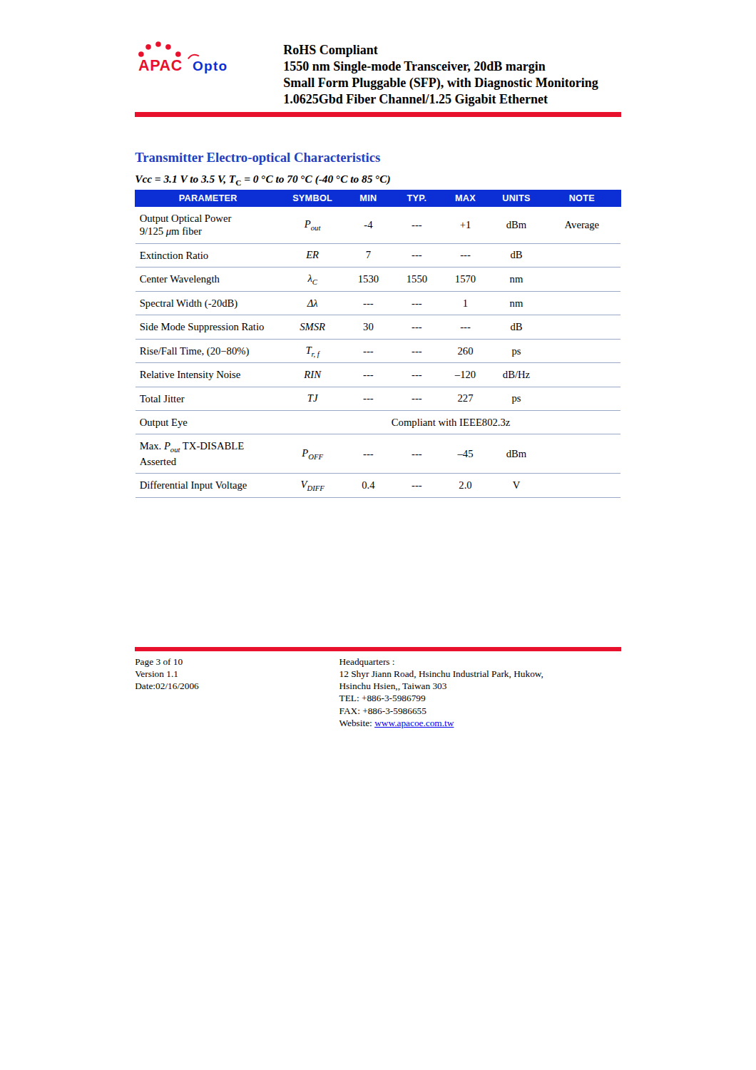APAC Opto
RoHS Compliant
1550 nm Single-mode Transceiver, 20dB margin
Small Form Pluggable (SFP), with Diagnostic Monitoring
1.0625Gbd Fiber Channel/1.25 Gigabit Ethernet
Transmitter Electro-optical Characteristics
Vcc = 3.1 V to 3.5 V, TC = 0 °C to 70 °C (-40 °C to 85 °C)
| PARAMETER | SYMBOL | MIN | TYP. | MAX | UNITS | NOTE |
| --- | --- | --- | --- | --- | --- | --- |
| Output Optical Power 9/125 μ m fiber | P out | -4 | --- | +1 | dBm | Average |
| Extinction Ratio | ER | 7 | --- | --- | dB | |
| Center Wavelength | λ C | 1530 | 1550 | 1570 | nm | |
| Spectral Width (-20dB) | Δλ | --- | --- | 1 | nm | |
| Side Mode Suppression Ratio | SMSR | 30 | --- | --- | dB | |
| Rise/Fall Time, (20−80%) | T r, f | --- | --- | 260 | ps | |
| Relative Intensity Noise | RIN | --- | --- | –120 | dB/Hz | |
| Total Jitter | TJ | --- | --- | 227 | ps | |
| Output Eye | Compliant with IEEE802.3z |
| Max. P out TX-DISABLE Asserted | P OFF | --- | --- | –45 | dBm | |
| Differential Input Voltage | V DIFF | 0.4 | --- | 2.0 | V | |
Page 3 of 10
Version 1.1
Date:02/16/2006
Headquarters :
12 Shyr Jiann Road, Hsinchu Industrial Park, Hukow,
Hsinchu Hsien,, Taiwan 303
TEL: +886-3-5986799
FAX: +886-3-5986655
Website: www.apacoe.com.tw